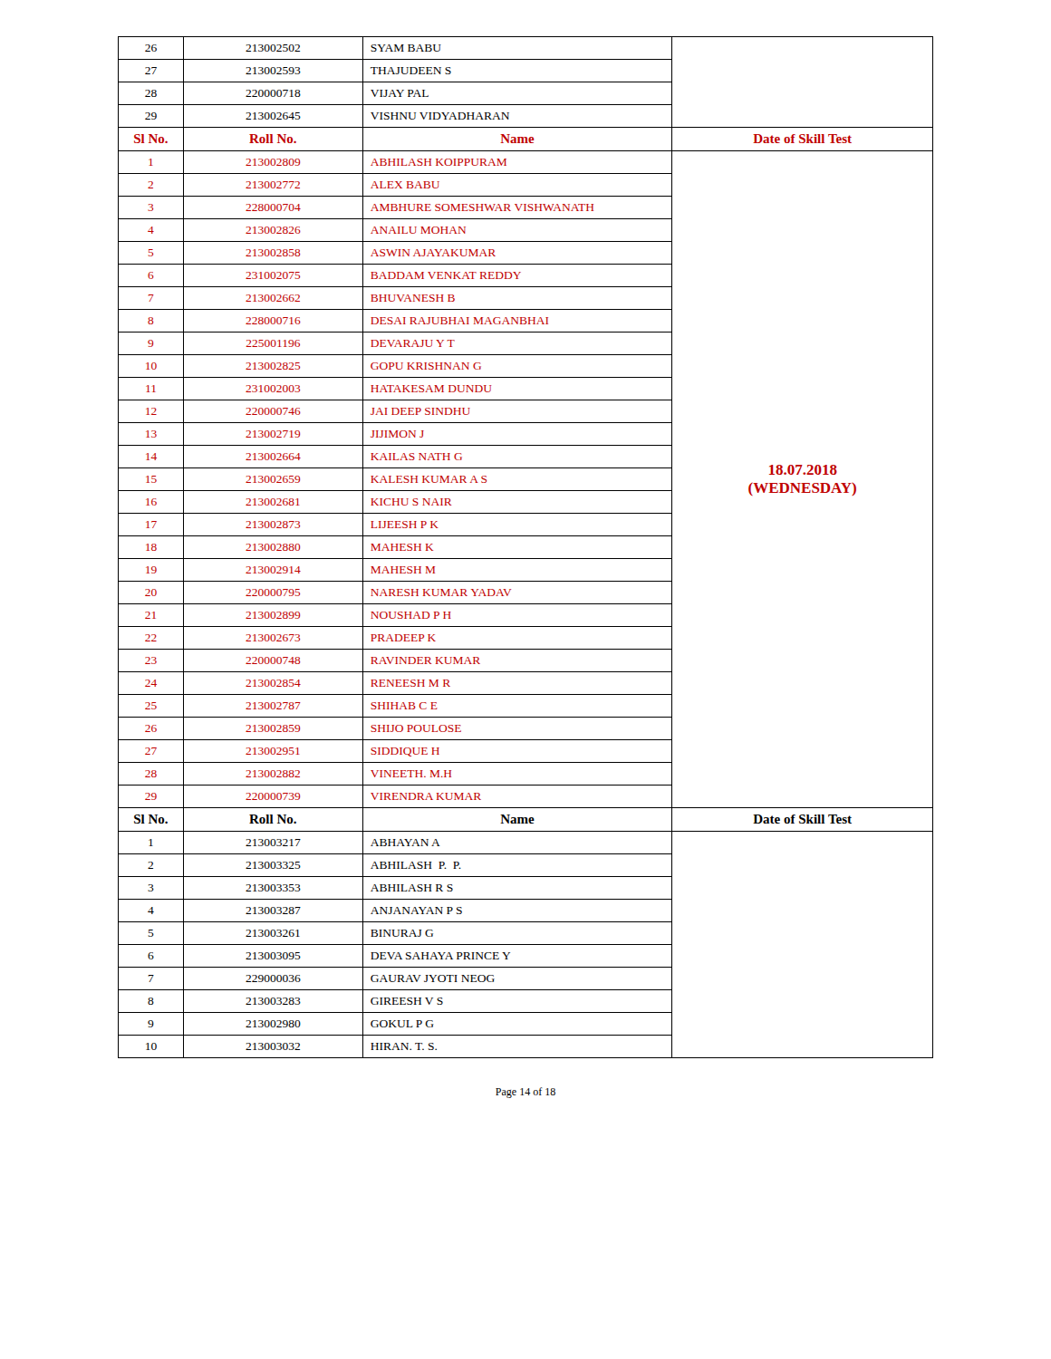| 26 | 213002502 | SYAM BABU | |
| 27 | 213002593 | THAJUDEEN S |
| 28 | 220000718 | VIJAY PAL |
| 29 | 213002645 | VISHNU VIDYADHARAN |
| Sl No. | Roll No. | Name | Date of Skill Test |
| 1 | 213002809 | ABHILASH KOIPPURAM | 18.07.2018 (WEDNESDAY) |
| 2 | 213002772 | ALEX BABU |
| 3 | 228000704 | AMBHURE SOMESHWAR VISHWANATH |
| 4 | 213002826 | ANAILU MOHAN |
| 5 | 213002858 | ASWIN AJAYAKUMAR |
| 6 | 231002075 | BADDAM VENKAT REDDY |
| 7 | 213002662 | BHUVANESH B |
| 8 | 228000716 | DESAI RAJUBHAI MAGANBHAI |
| 9 | 225001196 | DEVARAJU Y T |
| 10 | 213002825 | GOPU KRISHNAN G |
| 11 | 231002003 | HATAKESAM DUNDU |
| 12 | 220000746 | JAI DEEP SINDHU |
| 13 | 213002719 | JIJIMON J |
| 14 | 213002664 | KAILAS NATH G |
| 15 | 213002659 | KALESH KUMAR A S |
| 16 | 213002681 | KICHU S NAIR |
| 17 | 213002873 | LIJEESH P K |
| 18 | 213002880 | MAHESH K |
| 19 | 213002914 | MAHESH M |
| 20 | 220000795 | NARESH KUMAR YADAV |
| 21 | 213002899 | NOUSHAD P H |
| 22 | 213002673 | PRADEEP K |
| 23 | 220000748 | RAVINDER KUMAR |
| 24 | 213002854 | RENEESH M R |
| 25 | 213002787 | SHIHAB C E |
| 26 | 213002859 | SHIJO POULOSE |
| 27 | 213002951 | SIDDIQUE H |
| 28 | 213002882 | VINEETH. M.H |
| 29 | 220000739 | VIRENDRA KUMAR |
| Sl No. | Roll No. | Name | Date of Skill Test |
| 1 | 213003217 | ABHAYAN A | |
| 2 | 213003325 | ABHILASH P. P. |
| 3 | 213003353 | ABHILASH R S |
| 4 | 213003287 | ANJANAYAN P S |
| 5 | 213003261 | BINURAJ G |
| 6 | 213003095 | DEVA SAHAYA PRINCE Y |
| 7 | 229000036 | GAURAV JYOTI NEOG |
| 8 | 213003283 | GIREESH V S |
| 9 | 213002980 | GOKUL P G |
| 10 | 213003032 | HIRAN. T. S. |
Page 14 of 18